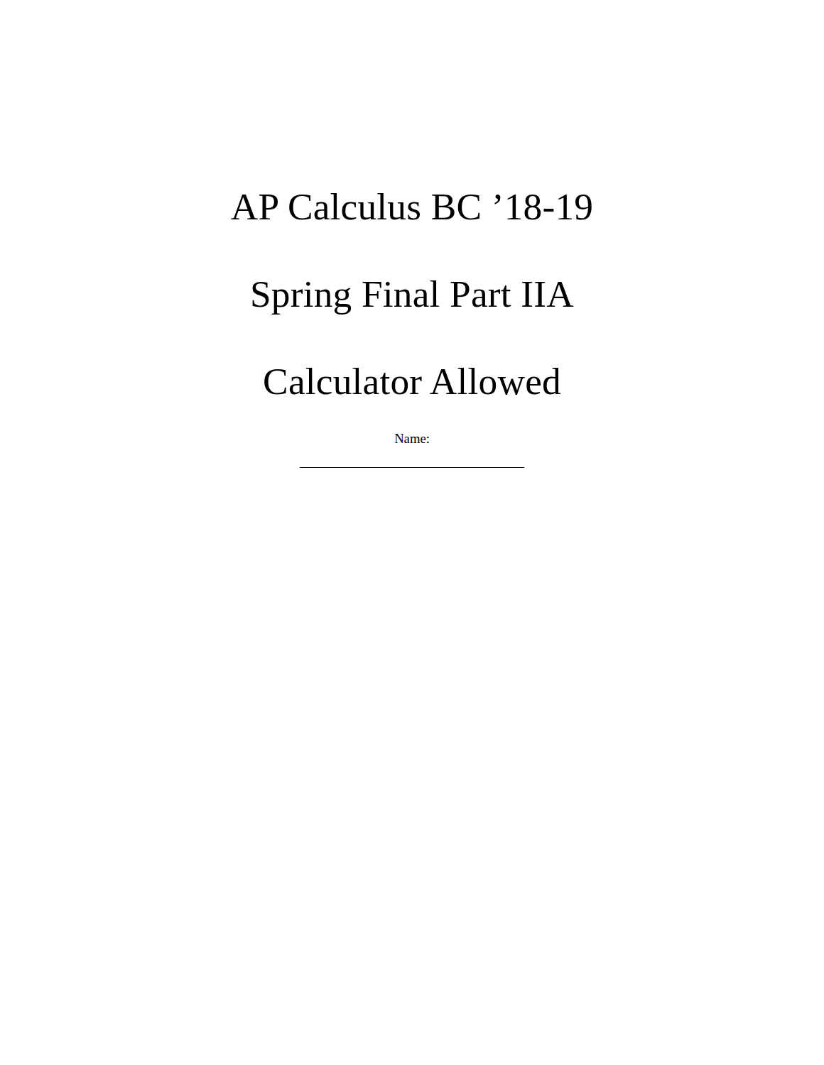AP Calculus BC ’18-19 Spring Final Part IIA Calculator Allowed
Name: